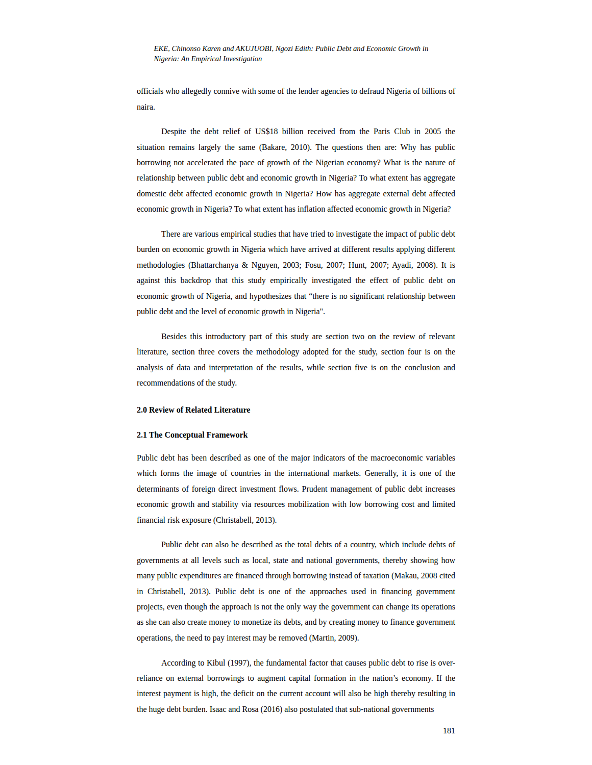EKE, Chinonso Karen and AKUJUOBI, Ngozi Edith: Public Debt and Economic Growth in Nigeria: An Empirical Investigation
officials who allegedly connive with some of the lender agencies to defraud Nigeria of billions of naira.
Despite the debt relief of US$18 billion received from the Paris Club in 2005 the situation remains largely the same (Bakare, 2010). The questions then are: Why has public borrowing not accelerated the pace of growth of the Nigerian economy? What is the nature of relationship between public debt and economic growth in Nigeria? To what extent has aggregate domestic debt affected economic growth in Nigeria? How has aggregate external debt affected economic growth in Nigeria? To what extent has inflation affected economic growth in Nigeria?
There are various empirical studies that have tried to investigate the impact of public debt burden on economic growth in Nigeria which have arrived at different results applying different methodologies (Bhattarchanya & Nguyen, 2003; Fosu, 2007; Hunt, 2007; Ayadi, 2008). It is against this backdrop that this study empirically investigated the effect of public debt on economic growth of Nigeria, and hypothesizes that “there is no significant relationship between public debt and the level of economic growth in Nigeria".
Besides this introductory part of this study are section two on the review of relevant literature, section three covers the methodology adopted for the study, section four is on the analysis of data and interpretation of the results, while section five is on the conclusion and recommendations of the study.
2.0 Review of Related Literature
2.1 The Conceptual Framework
Public debt has been described as one of the major indicators of the macroeconomic variables which forms the image of countries in the international markets. Generally, it is one of the determinants of foreign direct investment flows. Prudent management of public debt increases economic growth and stability via resources mobilization with low borrowing cost and limited financial risk exposure (Christabell, 2013).
Public debt can also be described as the total debts of a country, which include debts of governments at all levels such as local, state and national governments, thereby showing how many public expenditures are financed through borrowing instead of taxation (Makau, 2008 cited in Christabell, 2013). Public debt is one of the approaches used in financing government projects, even though the approach is not the only way the government can change its operations as she can also create money to monetize its debts, and by creating money to finance government operations, the need to pay interest may be removed (Martin, 2009).
According to Kibul (1997), the fundamental factor that causes public debt to rise is over-reliance on external borrowings to augment capital formation in the nation’s economy. If the interest payment is high, the deficit on the current account will also be high thereby resulting in the huge debt burden. Isaac and Rosa (2016) also postulated that sub-national governments
181